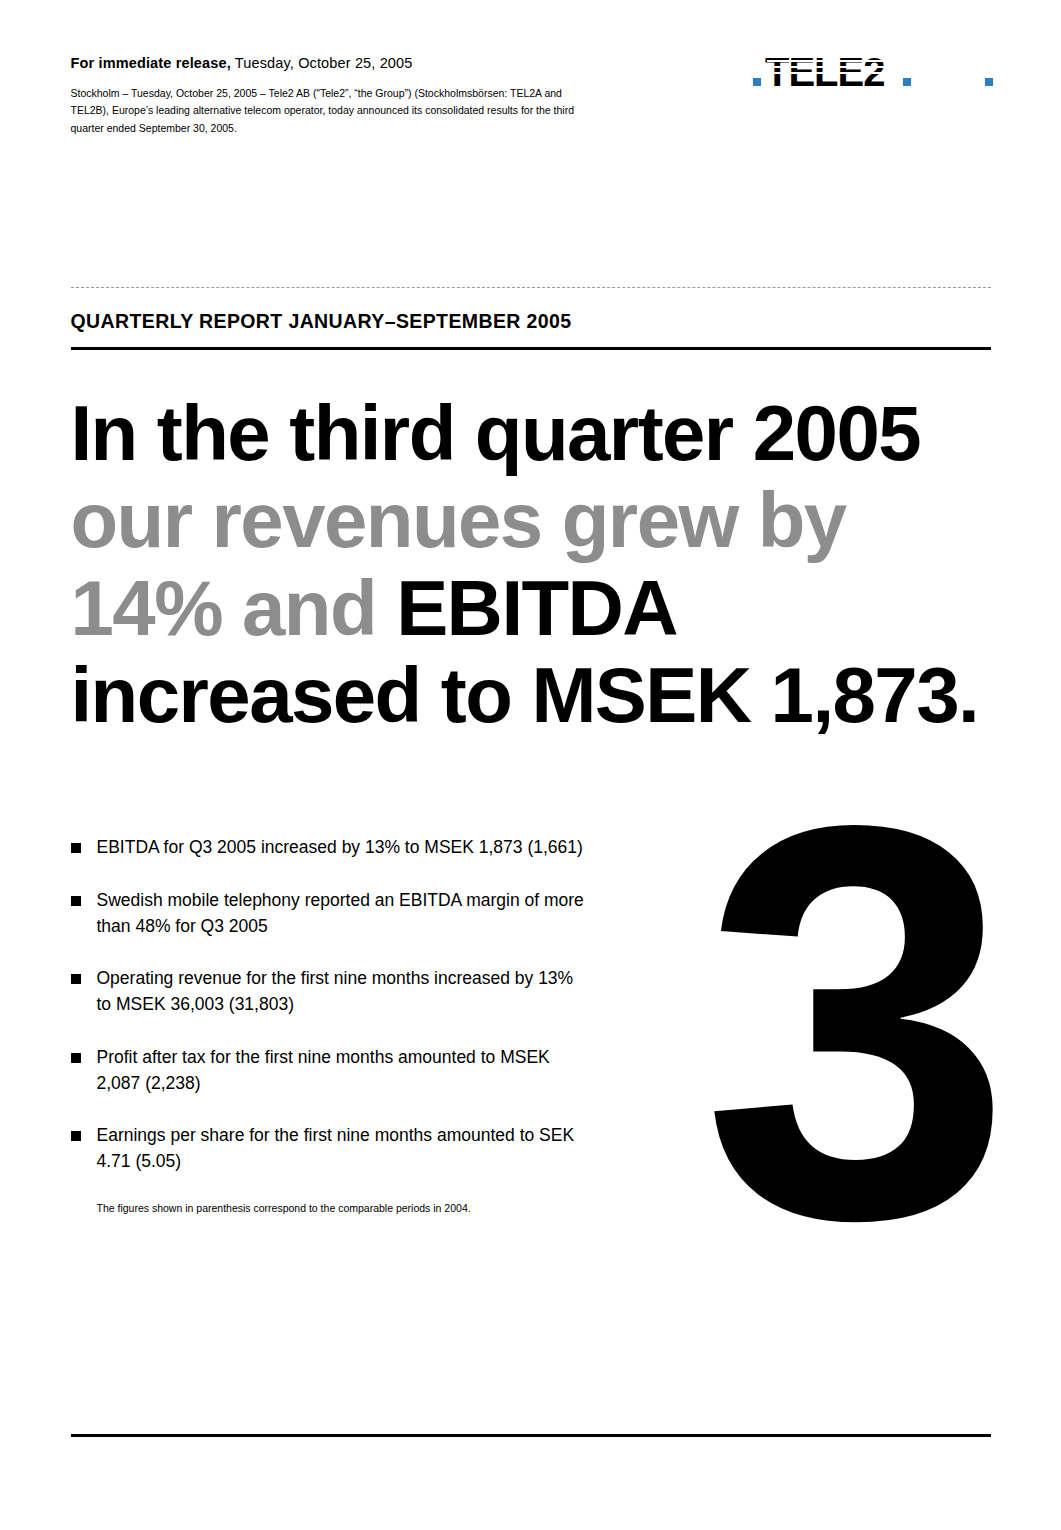For immediate release, Tuesday, October 25, 2005
Stockholm – Tuesday, October 25, 2005 – Tele2 AB (“Tele2”, “the Group”) (Stockholmsbörsen: TEL2A and TEL2B), Europe’s leading alternative telecom operator, today announced its consolidated results for the third quarter ended September 30, 2005.
TELE2
QUARTERLY REPORT JANUARY–SEPTEMBER 2005
In the third quarter 2005 our revenues grew by 14% and EBITDA increased to MSEK 1,873.
EBITDA for Q3 2005 increased by 13% to MSEK 1,873 (1,661)
Swedish mobile telephony reported an EBITDA margin of more than 48% for Q3 2005
Operating revenue for the first nine months increased by 13% to MSEK 36,003 (31,803)
Profit after tax for the first nine months amounted to MSEK 2,087 (2,238)
Earnings per share for the first nine months amounted to SEK 4.71 (5.05)
The figures shown in parenthesis correspond to the comparable periods in 2004.
3